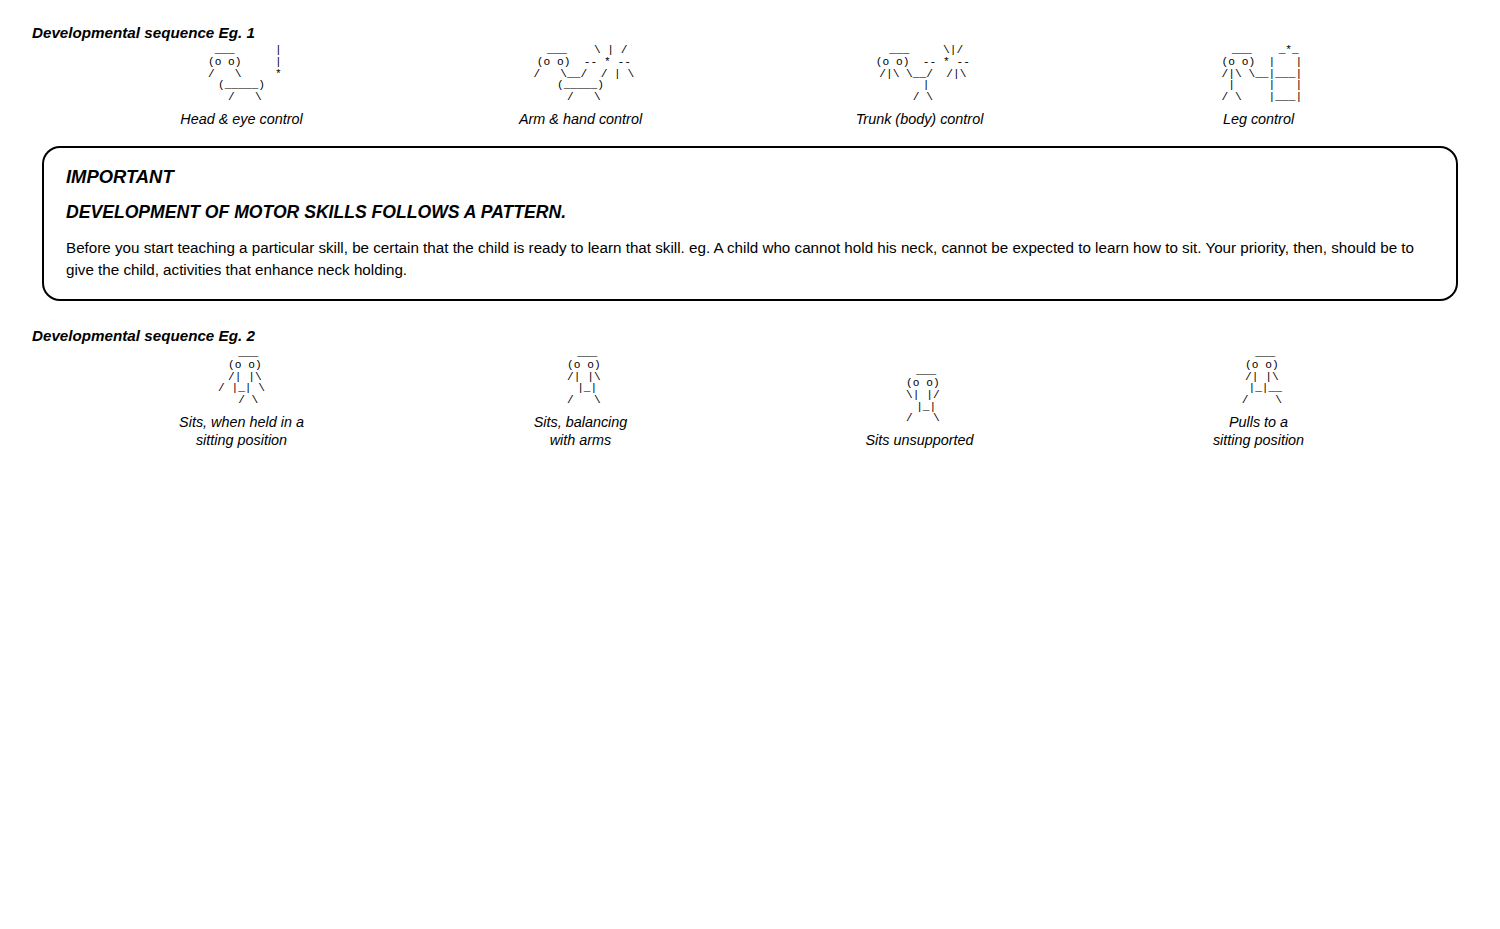Developmental sequence Eg. 1
___ | (o o) | / \ * (_____) / \ Head & eye control
___ \ | / (o o) -- * -- / \__/ / | \ (_____) / \ Arm & hand control
___ \|/ (o o) -- * -- /|\ \__/ /|\ | / \ Trunk (body) control
___ _*_ (o o) | | /|\ \__|___| | | | / \ |___| Leg control
IMPORTANT
DEVELOPMENT OF MOTOR SKILLS FOLLOWS A PATTERN.
Before you start teaching a particular skill, be certain that the child is ready to learn that skill. eg. A child who cannot hold his neck, cannot be expected to learn how to sit. Your priority, then, should be to give the child, activities that enhance neck holding.
Developmental sequence Eg. 2
___ (o o) /| |\ / |_| \ / \ Sits, when held in a
sitting position
___ (o o) /| |\ |_| / \ Sits, balancing
with arms
___ (o o) \| |/ |_| / \ Sits unsupported
___ (o o) /| |\ |_|__ / \ Pulls to a
sitting position